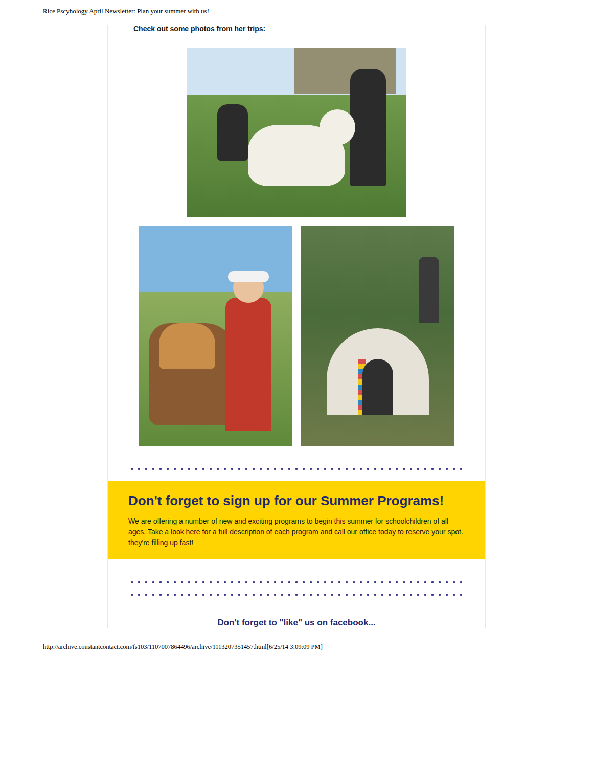Rice Pscyhology April Newsletter: Plan your summer with us!
Check out some photos from her trips:
Don't forget to sign up for our Summer Programs!
We are offering a number of new and exciting programs to begin this summer for schoolchildren of all ages. Take a look here for a full description of each program and call our office today to reserve your spot. they're filling up fast!
Don't forget to "like" us on facebook...
http://archive.constantcontact.com/fs103/1107007864496/archive/1113207351457.html[6/25/14 3:09:09 PM]